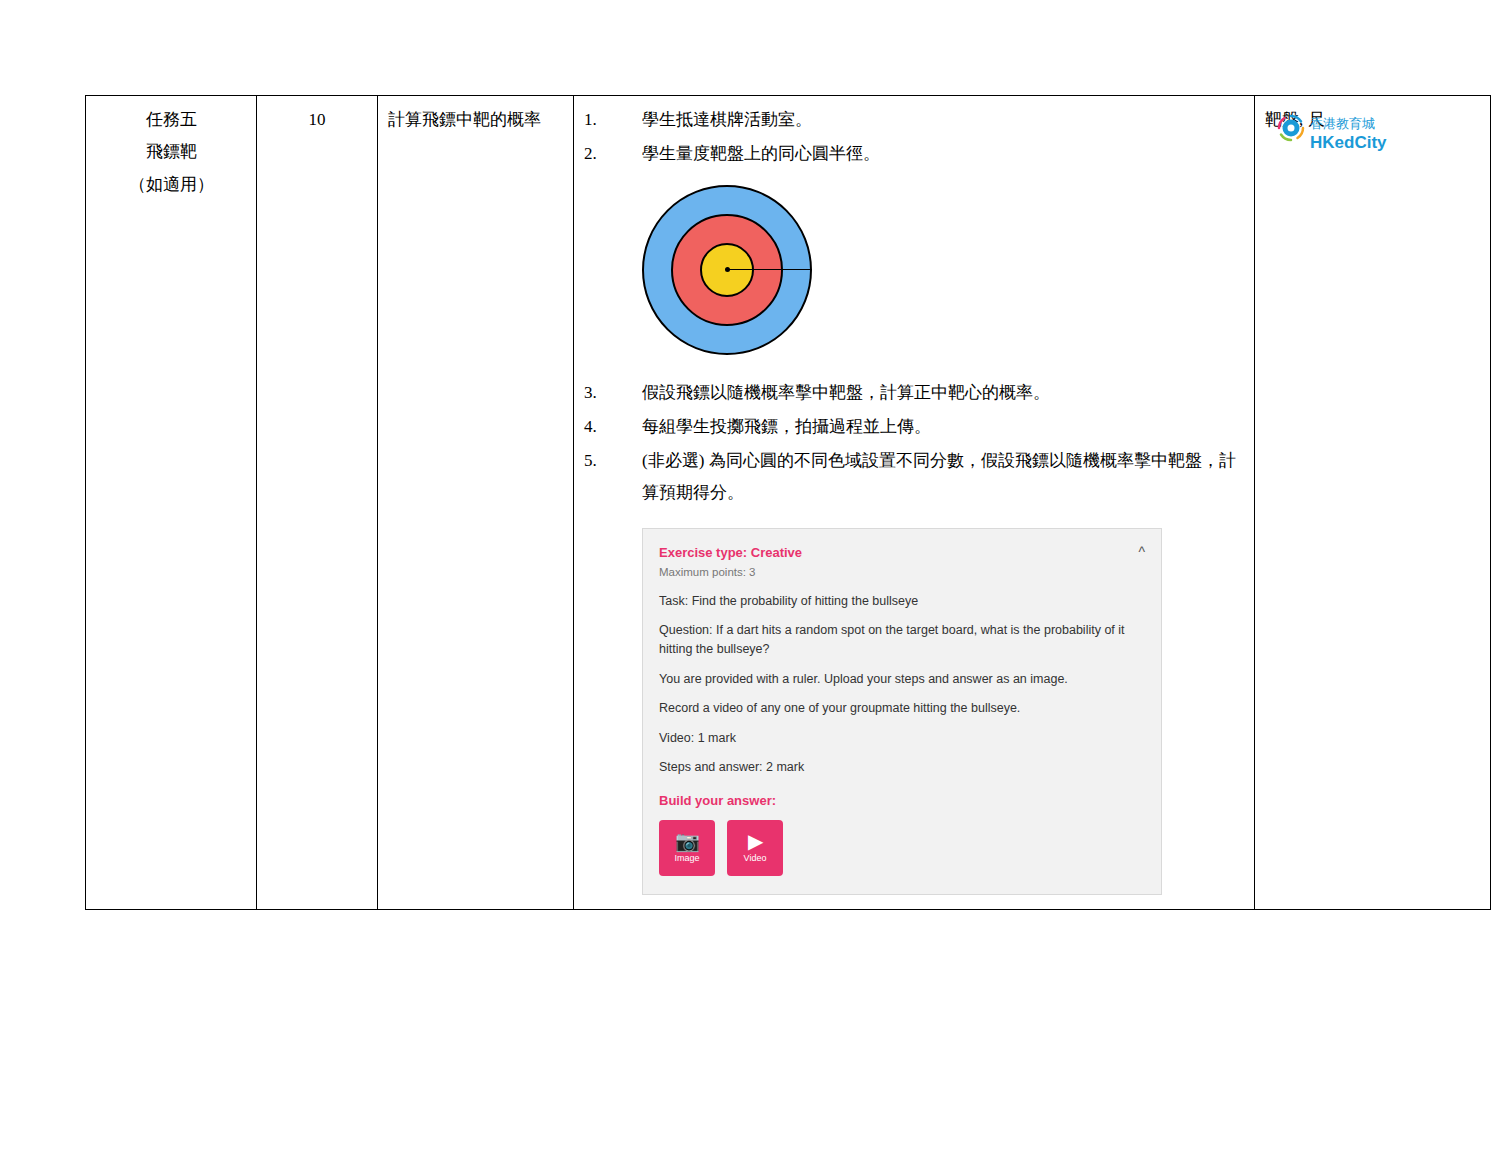香港教育城 HKedCity
| 任務五 飛鏢靶 （如適用） | 10 | 計算飛鏢中靶的概率 | 學生抵達棋牌活動室。 學生量度靶盤上的同心圓半徑。 假設飛鏢以隨機概率擊中靶盤，計算正中靶心的概率。 每組學生投擲飛鏢，拍攝過程並上傳。 (非必選) 為同心圓的不同色域設置不同分數，假設飛鏢以隨機概率擊中靶盤，計算預期得分。 Exercise type: Creative Maximum points: 3 ^ Task: Find the probability of hitting the bullseye Question: If a dart hits a random spot on the target board, what is the probability of it hitting the bullseye? You are provided with a ruler. Upload your steps and answer as an image. Record a video of any one of your groupmate hitting the bullseye. Video: 1 mark Steps and answer: 2 mark Build your answer: 📷 Image ▶ Video | 靶盤, 尺 |